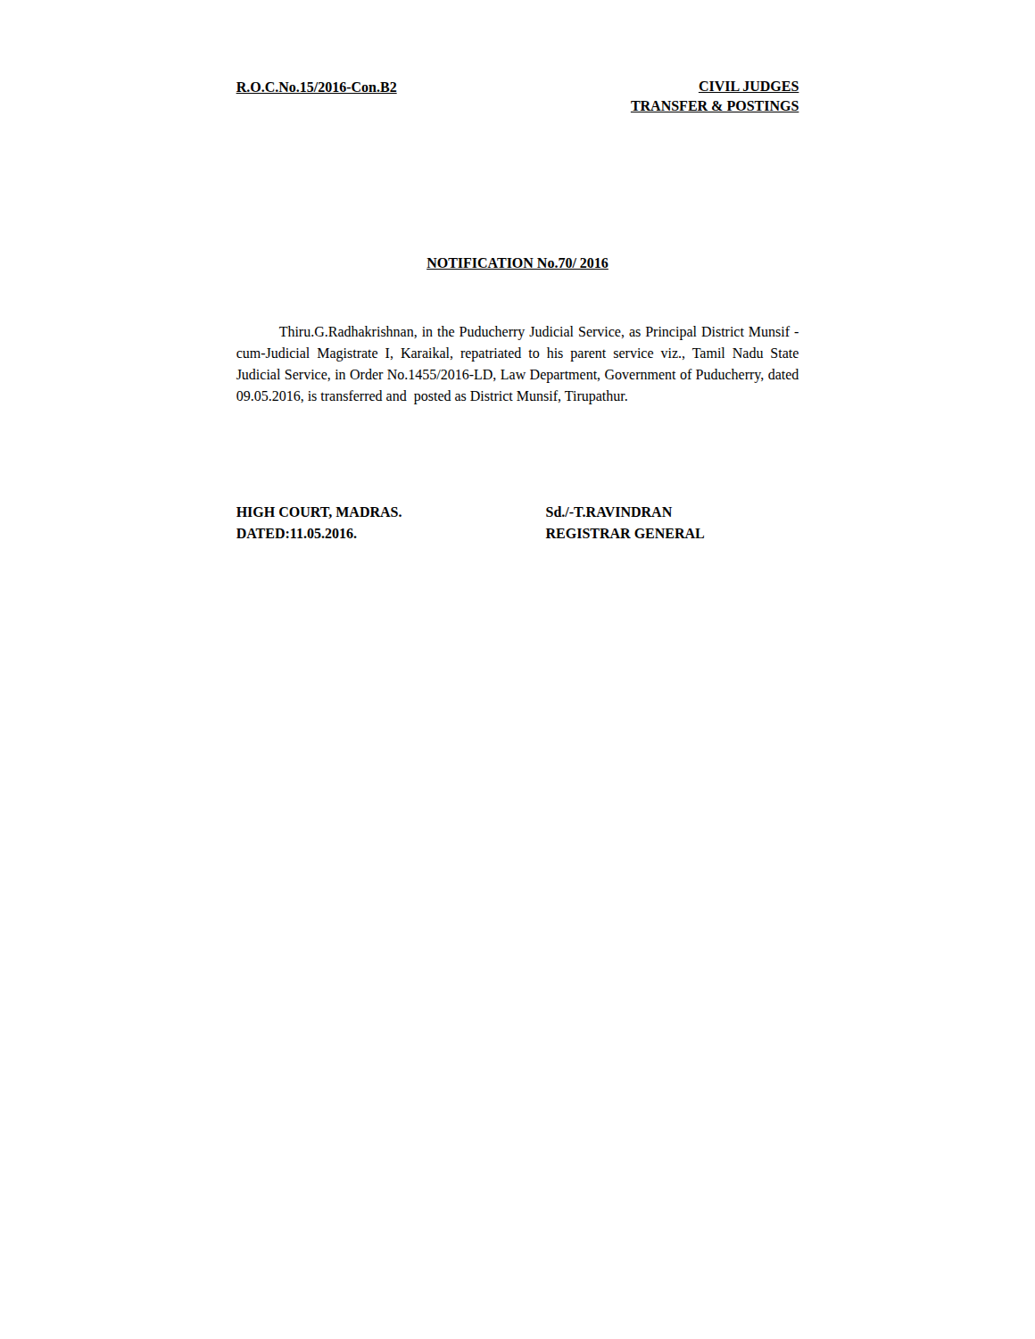| R.O.C.No.15/2016-Con.B2 | CIVIL JUDGES TRANSFER & POSTINGS |
NOTIFICATION No.70/ 2016
Thiru.G.Radhakrishnan, in the Puducherry Judicial Service, as Principal District Munsif -cum-Judicial Magistrate I, Karaikal, repatriated to his parent service viz., Tamil Nadu State Judicial Service, in Order No.1455/2016-LD, Law Department, Government of Puducherry, dated 09.05.2016, is transferred and posted as District Munsif, Tirupathur.
| HIGH COURT, MADRAS. DATED:11.05.2016. | Sd./-T.RAVINDRAN REGISTRAR GENERAL |